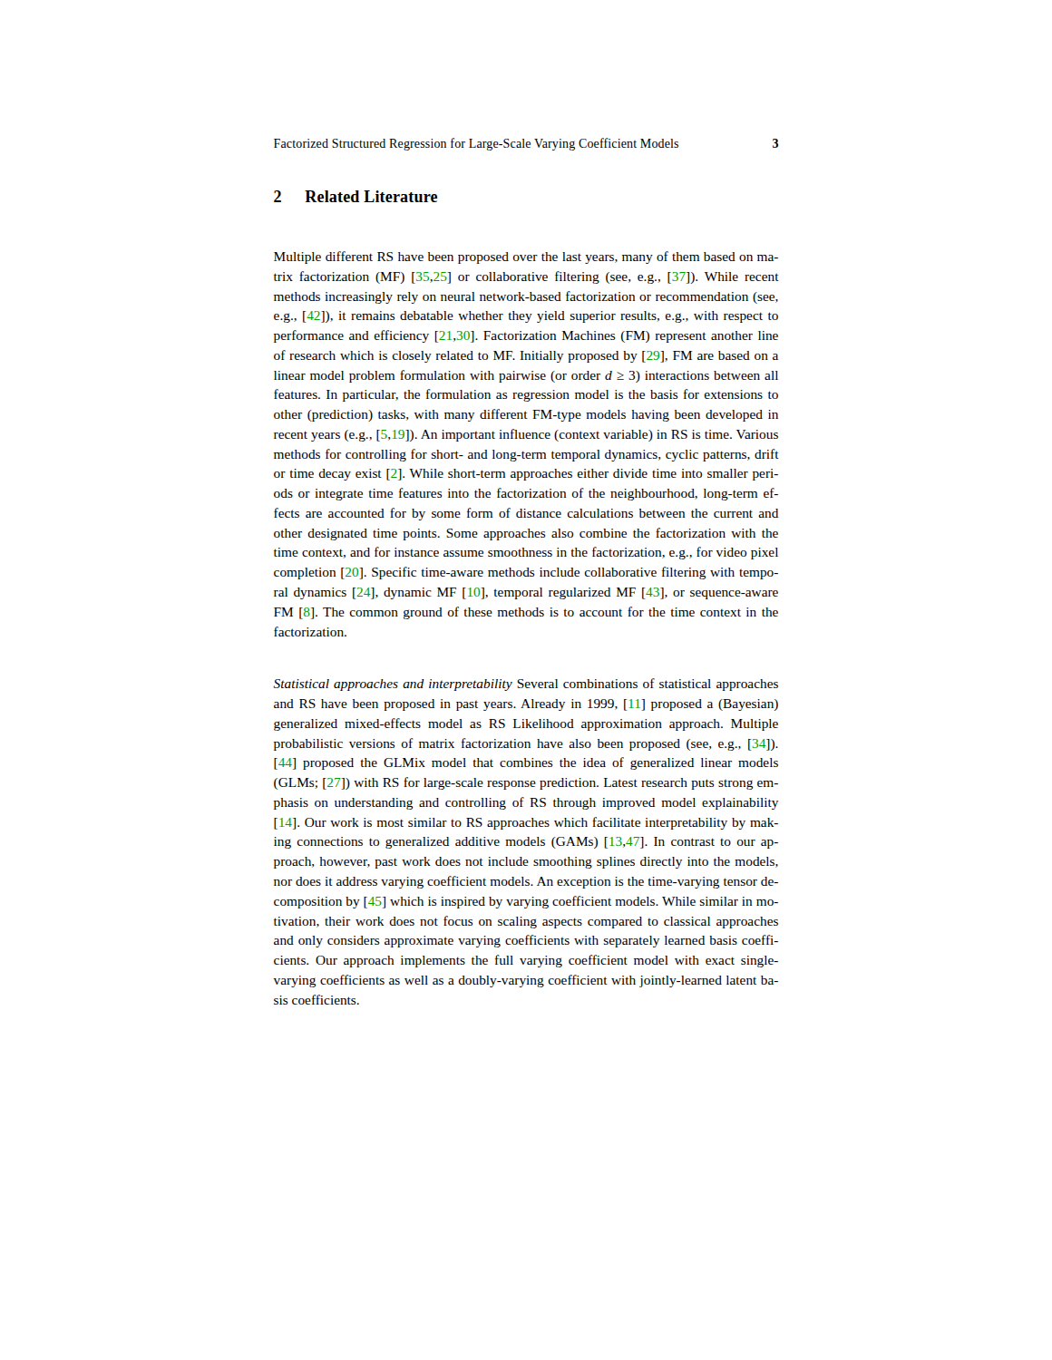Factorized Structured Regression for Large-Scale Varying Coefficient Models 3
2 Related Literature
Multiple different RS have been proposed over the last years, many of them based on matrix factorization (MF) [35,25] or collaborative filtering (see, e.g., [37]). While recent methods increasingly rely on neural network-based factorization or recommendation (see, e.g., [42]), it remains debatable whether they yield superior results, e.g., with respect to performance and efficiency [21,30]. Factorization Machines (FM) represent another line of research which is closely related to MF. Initially proposed by [29], FM are based on a linear model problem formulation with pairwise (or order d ≥ 3) interactions between all features. In particular, the formulation as regression model is the basis for extensions to other (prediction) tasks, with many different FM-type models having been developed in recent years (e.g., [5,19]). An important influence (context variable) in RS is time. Various methods for controlling for short- and long-term temporal dynamics, cyclic patterns, drift or time decay exist [2]. While short-term approaches either divide time into smaller periods or integrate time features into the factorization of the neighbourhood, long-term effects are accounted for by some form of distance calculations between the current and other designated time points. Some approaches also combine the factorization with the time context, and for instance assume smoothness in the factorization, e.g., for video pixel completion [20]. Specific time-aware methods include collaborative filtering with temporal dynamics [24], dynamic MF [10], temporal regularized MF [43], or sequence-aware FM [8]. The common ground of these methods is to account for the time context in the factorization.
Statistical approaches and interpretability Several combinations of statistical approaches and RS have been proposed in past years. Already in 1999, [11] proposed a (Bayesian) generalized mixed-effects model as RS Likelihood approximation approach. Multiple probabilistic versions of matrix factorization have also been proposed (see, e.g., [34]). [44] proposed the GLMix model that combines the idea of generalized linear models (GLMs; [27]) with RS for large-scale response prediction. Latest research puts strong emphasis on understanding and controlling of RS through improved model explainability [14]. Our work is most similar to RS approaches which facilitate interpretability by making connections to generalized additive models (GAMs) [13,47]. In contrast to our approach, however, past work does not include smoothing splines directly into the models, nor does it address varying coefficient models. An exception is the time-varying tensor decomposition by [45] which is inspired by varying coefficient models. While similar in motivation, their work does not focus on scaling aspects compared to classical approaches and only considers approximate varying coefficients with separately learned basis coefficients. Our approach implements the full varying coefficient model with exact single-varying coefficients as well as a doubly-varying coefficient with jointly-learned latent basis coefficients.